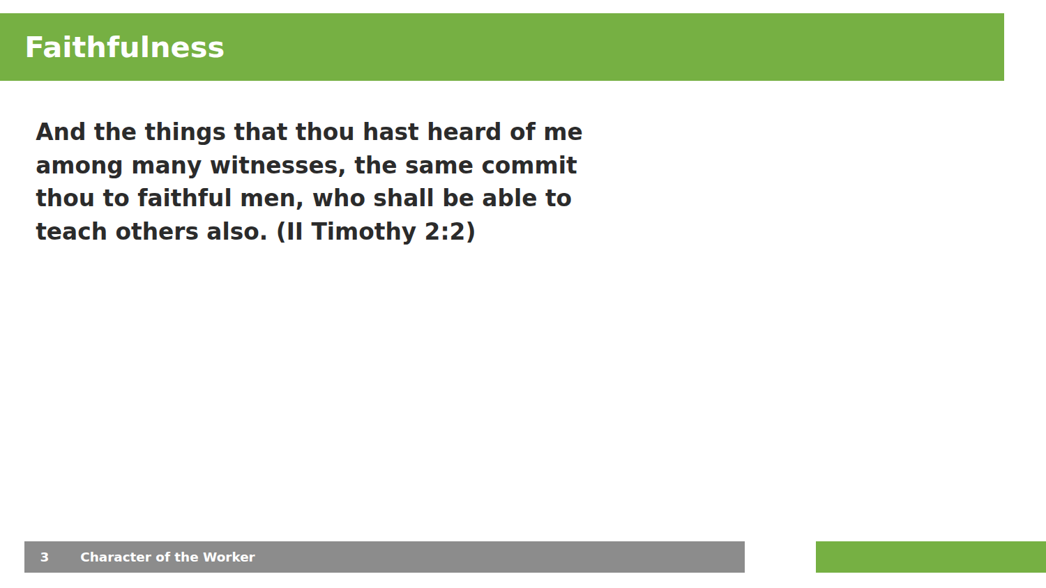Faithfulness
And the things that thou hast heard of me among many witnesses, the same commit thou to faithful men, who shall be able to teach others also. (II Timothy 2:2)
3
Character of the Worker